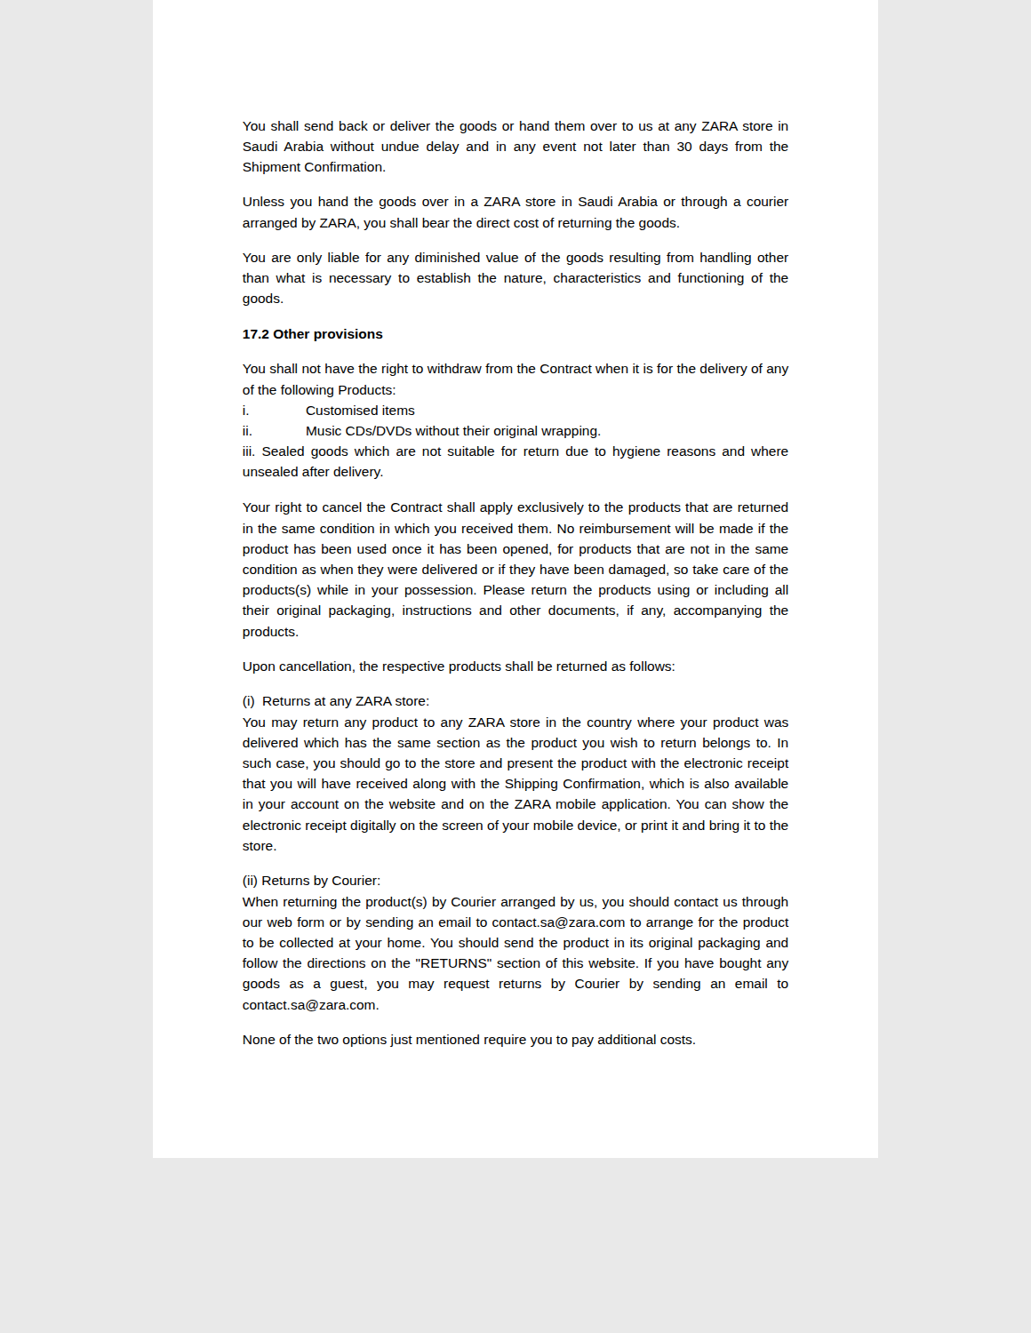You shall send back or deliver the goods or hand them over to us at any ZARA store in Saudi Arabia without undue delay and in any event not later than 30 days from the Shipment Confirmation.
Unless you hand the goods over in a ZARA store in Saudi Arabia or through a courier arranged by ZARA, you shall bear the direct cost of returning the goods.
You are only liable for any diminished value of the goods resulting from handling other than what is necessary to establish the nature, characteristics and functioning of the goods.
17.2 Other provisions
You shall not have the right to withdraw from the Contract when it is for the delivery of any of the following Products:
i. Customised items
ii. Music CDs/DVDs without their original wrapping.
iii. Sealed goods which are not suitable for return due to hygiene reasons and where unsealed after delivery.
Your right to cancel the Contract shall apply exclusively to the products that are returned in the same condition in which you received them. No reimbursement will be made if the product has been used once it has been opened, for products that are not in the same condition as when they were delivered or if they have been damaged, so take care of the products(s) while in your possession. Please return the products using or including all their original packaging, instructions and other documents, if any, accompanying the products.
Upon cancellation, the respective products shall be returned as follows:
(i) Returns at any ZARA store:
You may return any product to any ZARA store in the country where your product was delivered which has the same section as the product you wish to return belongs to. In such case, you should go to the store and present the product with the electronic receipt that you will have received along with the Shipping Confirmation, which is also available in your account on the website and on the ZARA mobile application. You can show the electronic receipt digitally on the screen of your mobile device, or print it and bring it to the store.
(ii) Returns by Courier:
When returning the product(s) by Courier arranged by us, you should contact us through our web form or by sending an email to contact.sa@zara.com to arrange for the product to be collected at your home. You should send the product in its original packaging and follow the directions on the "RETURNS" section of this website. If you have bought any goods as a guest, you may request returns by Courier by sending an email to contact.sa@zara.com.
None of the two options just mentioned require you to pay additional costs.